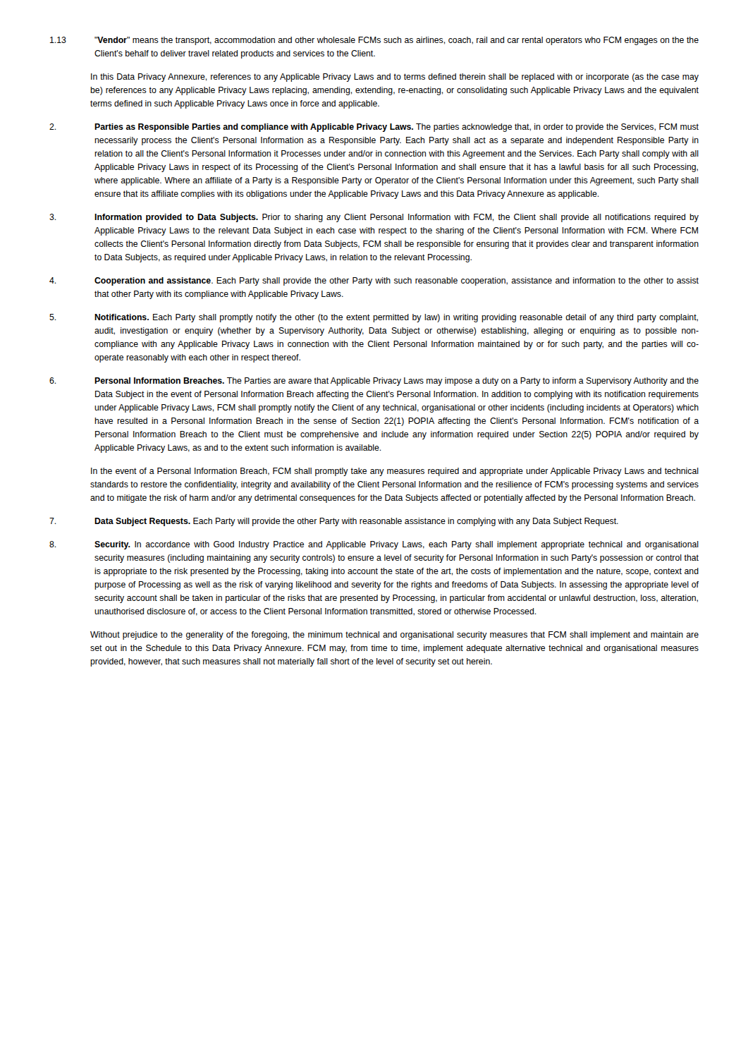1.13
"Vendor" means the transport, accommodation and other wholesale FCMs such as airlines, coach, rail and car rental operators who FCM engages on the the Client's behalf to deliver travel related products and services to the Client.
In this Data Privacy Annexure, references to any Applicable Privacy Laws and to terms defined therein shall be replaced with or incorporate (as the case may be) references to any Applicable Privacy Laws replacing, amending, extending, re-enacting, or consolidating such Applicable Privacy Laws and the equivalent terms defined in such Applicable Privacy Laws once in force and applicable.
2.
Parties as Responsible Parties and compliance with Applicable Privacy Laws. The parties acknowledge that, in order to provide the Services, FCM must necessarily process the Client's Personal Information as a Responsible Party. Each Party shall act as a separate and independent Responsible Party in relation to all the Client's Personal Information it Processes under and/or in connection with this Agreement and the Services. Each Party shall comply with all Applicable Privacy Laws in respect of its Processing of the Client's Personal Information and shall ensure that it has a lawful basis for all such Processing, where applicable. Where an affiliate of a Party is a Responsible Party or Operator of the Client's Personal Information under this Agreement, such Party shall ensure that its affiliate complies with its obligations under the Applicable Privacy Laws and this Data Privacy Annexure as applicable.
3.
Information provided to Data Subjects. Prior to sharing any Client Personal Information with FCM, the Client shall provide all notifications required by Applicable Privacy Laws to the relevant Data Subject in each case with respect to the sharing of the Client's Personal Information with FCM. Where FCM collects the Client's Personal Information directly from Data Subjects, FCM shall be responsible for ensuring that it provides clear and transparent information to Data Subjects, as required under Applicable Privacy Laws, in relation to the relevant Processing.
4.
Cooperation and assistance. Each Party shall provide the other Party with such reasonable cooperation, assistance and information to the other to assist that other Party with its compliance with Applicable Privacy Laws.
5.
Notifications. Each Party shall promptly notify the other (to the extent permitted by law) in writing providing reasonable detail of any third party complaint, audit, investigation or enquiry (whether by a Supervisory Authority, Data Subject or otherwise) establishing, alleging or enquiring as to possible non- compliance with any Applicable Privacy Laws in connection with the Client Personal Information maintained by or for such party, and the parties will co-operate reasonably with each other in respect thereof.
6.
Personal Information Breaches. The Parties are aware that Applicable Privacy Laws may impose a duty on a Party to inform a Supervisory Authority and the Data Subject in the event of Personal Information Breach affecting the Client's Personal Information. In addition to complying with its notification requirements under Applicable Privacy Laws, FCM shall promptly notify the Client of any technical, organisational or other incidents (including incidents at Operators) which have resulted in a Personal Information Breach in the sense of Section 22(1) POPIA affecting the Client's Personal Information. FCM's notification of a Personal Information Breach to the Client must be comprehensive and include any information required under Section 22(5) POPIA and/or required by Applicable Privacy Laws, as and to the extent such information is available.
In the event of a Personal Information Breach, FCM shall promptly take any measures required and appropriate under Applicable Privacy Laws and technical standards to restore the confidentiality, integrity and availability of the Client Personal Information and the resilience of FCM's processing systems and services and to mitigate the risk of harm and/or any detrimental consequences for the Data Subjects affected or potentially affected by the Personal Information Breach.
7.
Data Subject Requests. Each Party will provide the other Party with reasonable assistance in complying with any Data Subject Request.
8.
Security. In accordance with Good Industry Practice and Applicable Privacy Laws, each Party shall implement appropriate technical and organisational security measures (including maintaining any security controls) to ensure a level of security for Personal Information in such Party's possession or control that is appropriate to the risk presented by the Processing, taking into account the state of the art, the costs of implementation and the nature, scope, context and purpose of Processing as well as the risk of varying likelihood and severity for the rights and freedoms of Data Subjects. In assessing the appropriate level of security account shall be taken in particular of the risks that are presented by Processing, in particular from accidental or unlawful destruction, loss, alteration, unauthorised disclosure of, or access to the Client Personal Information transmitted, stored or otherwise Processed.
Without prejudice to the generality of the foregoing, the minimum technical and organisational security measures that FCM shall implement and maintain are set out in the Schedule to this Data Privacy Annexure. FCM may, from time to time, implement adequate alternative technical and organisational measures provided, however, that such measures shall not materially fall short of the level of security set out herein.